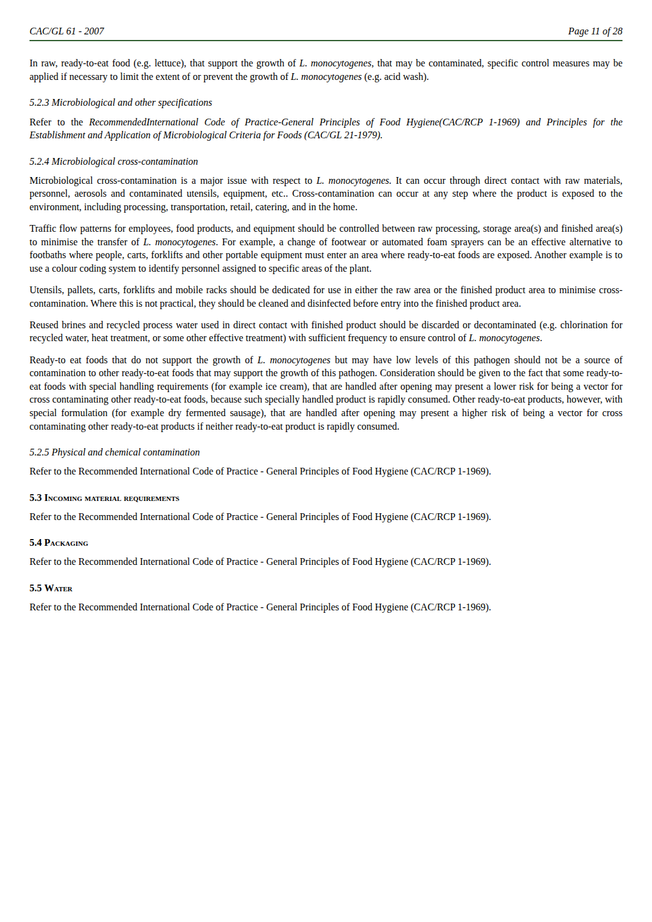CAC/GL 61 - 2007 Page 11 of 28
In raw, ready-to-eat food (e.g. lettuce), that support the growth of L. monocytogenes, that may be contaminated, specific control measures may be applied if necessary to limit the extent of or prevent the growth of L. monocytogenes (e.g. acid wash).
5.2.3 Microbiological and other specifications
Refer to the RecommendedInternational Code of Practice-General Principles of Food Hygiene(CAC/RCP 1-1969) and Principles for the Establishment and Application of Microbiological Criteria for Foods (CAC/GL 21-1979).
5.2.4 Microbiological cross-contamination
Microbiological cross-contamination is a major issue with respect to L. monocytogenes. It can occur through direct contact with raw materials, personnel, aerosols and contaminated utensils, equipment, etc.. Cross-contamination can occur at any step where the product is exposed to the environment, including processing, transportation, retail, catering, and in the home.
Traffic flow patterns for employees, food products, and equipment should be controlled between raw processing, storage area(s) and finished area(s) to minimise the transfer of L. monocytogenes. For example, a change of footwear or automated foam sprayers can be an effective alternative to footbaths where people, carts, forklifts and other portable equipment must enter an area where ready-to-eat foods are exposed. Another example is to use a colour coding system to identify personnel assigned to specific areas of the plant.
Utensils, pallets, carts, forklifts and mobile racks should be dedicated for use in either the raw area or the finished product area to minimise cross-contamination. Where this is not practical, they should be cleaned and disinfected before entry into the finished product area.
Reused brines and recycled process water used in direct contact with finished product should be discarded or decontaminated (e.g. chlorination for recycled water, heat treatment, or some other effective treatment) with sufficient frequency to ensure control of L. monocytogenes.
Ready-to eat foods that do not support the growth of L. monocytogenes but may have low levels of this pathogen should not be a source of contamination to other ready-to-eat foods that may support the growth of this pathogen. Consideration should be given to the fact that some ready-to-eat foods with special handling requirements (for example ice cream), that are handled after opening may present a lower risk for being a vector for cross contaminating other ready-to-eat foods, because such specially handled product is rapidly consumed. Other ready-to-eat products, however, with special formulation (for example dry fermented sausage), that are handled after opening may present a higher risk of being a vector for cross contaminating other ready-to-eat products if neither ready-to-eat product is rapidly consumed.
5.2.5 Physical and chemical contamination
Refer to the Recommended International Code of Practice - General Principles of Food Hygiene (CAC/RCP 1-1969).
5.3 Incoming material requirements
Refer to the Recommended International Code of Practice - General Principles of Food Hygiene (CAC/RCP 1-1969).
5.4 Packaging
Refer to the Recommended International Code of Practice - General Principles of Food Hygiene (CAC/RCP 1-1969).
5.5 Water
Refer to the Recommended International Code of Practice - General Principles of Food Hygiene (CAC/RCP 1-1969).